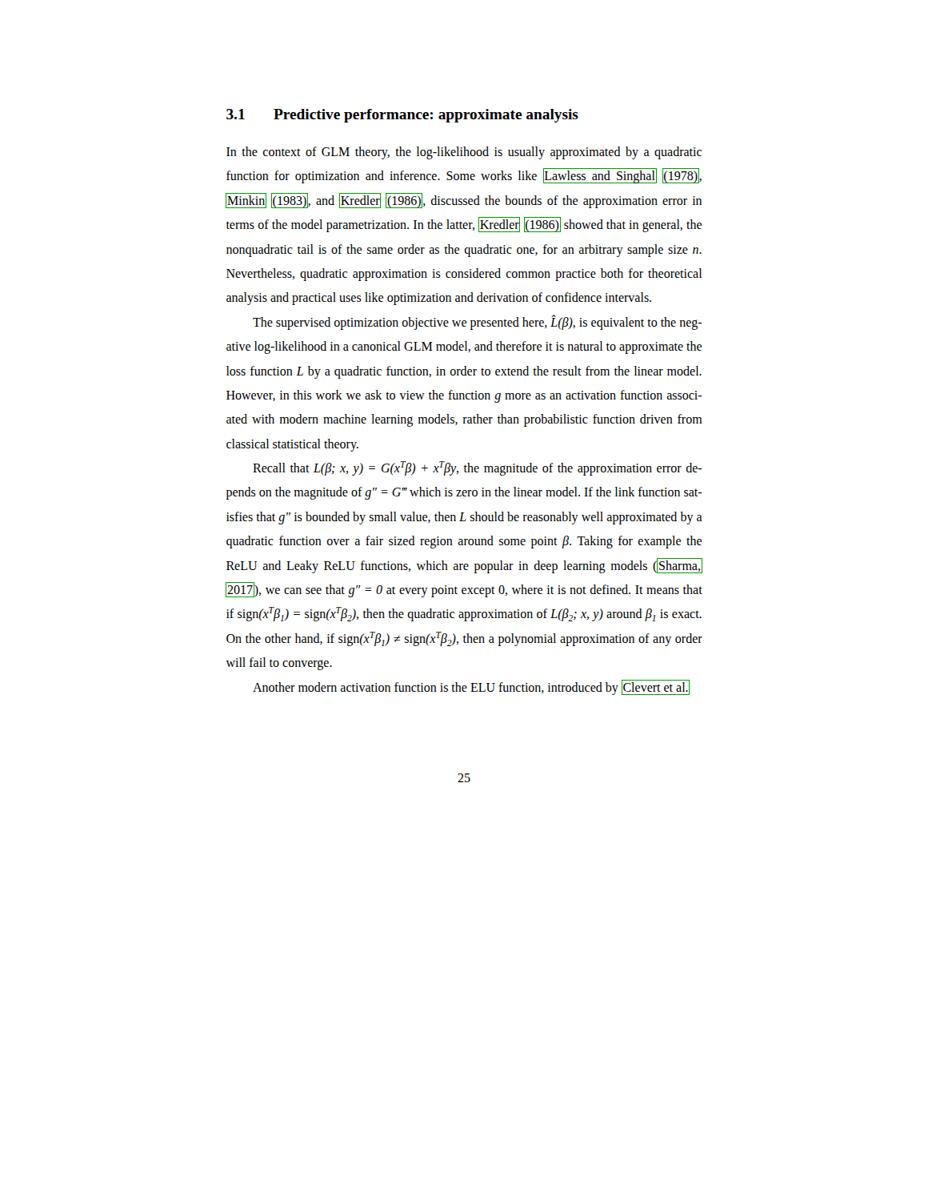3.1 Predictive performance: approximate analysis
In the context of GLM theory, the log-likelihood is usually approximated by a quadratic function for optimization and inference. Some works like Lawless and Singhal (1978), Minkin (1983), and Kredler (1986), discussed the bounds of the approximation error in terms of the model parametrization. In the latter, Kredler (1986) showed that in general, the nonquadratic tail is of the same order as the quadratic one, for an arbitrary sample size n. Nevertheless, quadratic approximation is considered common practice both for theoretical analysis and practical uses like optimization and derivation of confidence intervals.
The supervised optimization objective we presented here, L̂(β), is equivalent to the negative log-likelihood in a canonical GLM model, and therefore it is natural to approximate the loss function L by a quadratic function, in order to extend the result from the linear model. However, in this work we ask to view the function g more as an activation function associated with modern machine learning models, rather than probabilistic function driven from classical statistical theory.
Recall that L(β; x, y) = G(xTβ) + xTβy, the magnitude of the approximation error depends on the magnitude of g″ = G‴ which is zero in the linear model. If the link function satisfies that g″ is bounded by small value, then L should be reasonably well approximated by a quadratic function over a fair sized region around some point β. Taking for example the ReLU and Leaky ReLU functions, which are popular in deep learning models (Sharma, 2017), we can see that g″ = 0 at every point except 0, where it is not defined. It means that if sign(xTβ1) = sign(xTβ2), then the quadratic approximation of L(β2; x, y) around β1 is exact. On the other hand, if sign(xTβ1) ≠ sign(xTβ2), then a polynomial approximation of any order will fail to converge.
Another modern activation function is the ELU function, introduced by Clevert et al.
25